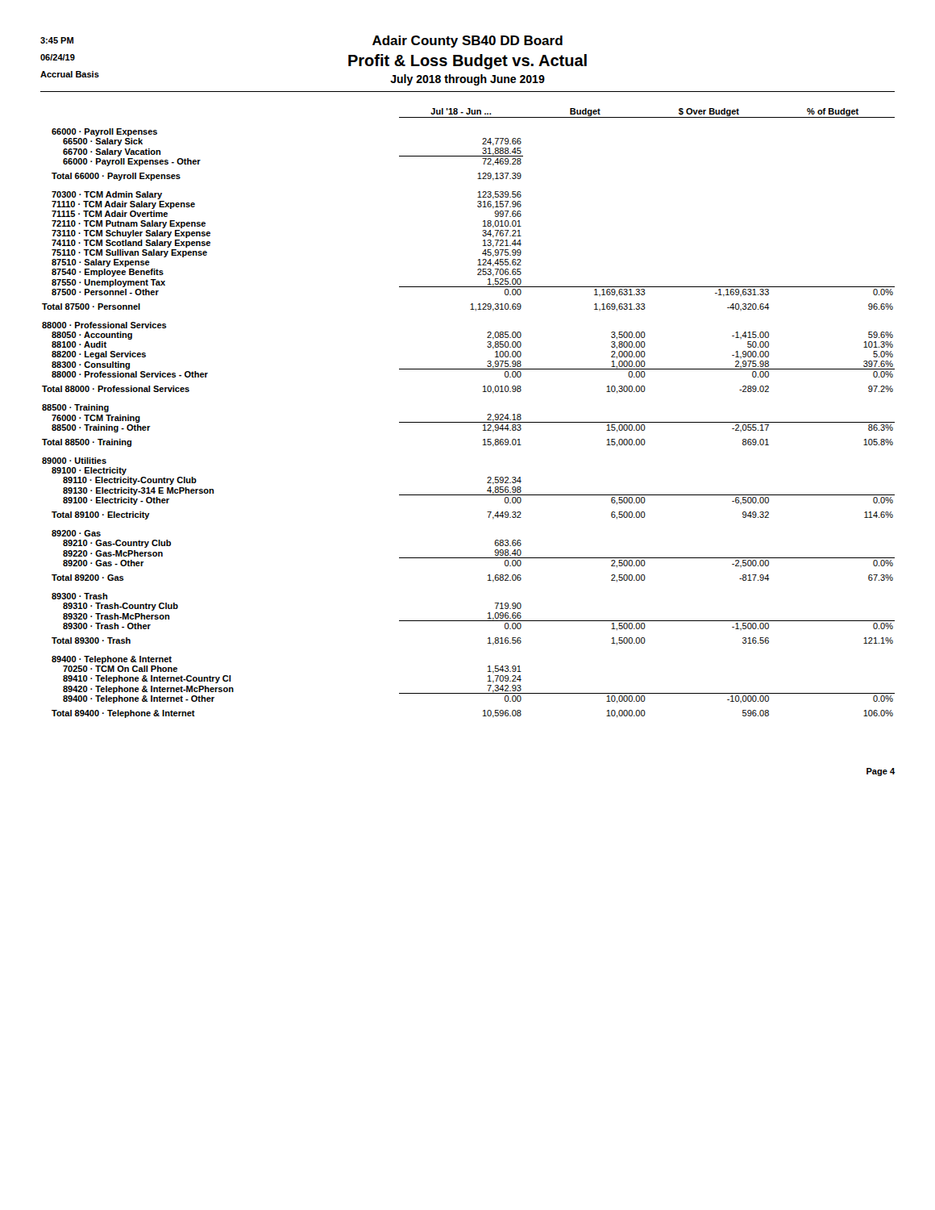3:45 PM
06/24/19
Accrual Basis
Adair County SB40 DD Board
Profit & Loss Budget vs. Actual
July 2018 through June 2019
| | Jul '18 - Jun ... | Budget | $ Over Budget | % of Budget |
| --- | --- | --- | --- | --- |
| 66000 · Payroll Expenses | | | | |
| 66500 · Salary Sick | 24,779.66 | | | |
| 66700 · Salary Vacation | 31,888.45 | | | |
| 66000 · Payroll Expenses - Other | 72,469.28 | | | |
| Total 66000 · Payroll Expenses | 129,137.39 | | | |
| 70300 · TCM Admin Salary | 123,539.56 | | | |
| 71110 · TCM Adair Salary Expense | 316,157.96 | | | |
| 71115 · TCM Adair Overtime | 997.66 | | | |
| 72110 · TCM Putnam Salary Expense | 18,010.01 | | | |
| 73110 · TCM Schuyler Salary Expense | 34,767.21 | | | |
| 74110 · TCM Scotland Salary Expense | 13,721.44 | | | |
| 75110 · TCM Sullivan Salary Expense | 45,975.99 | | | |
| 87510 · Salary Expense | 124,455.62 | | | |
| 87540 · Employee Benefits | 253,706.65 | | | |
| 87550 · Unemployment Tax | 1,525.00 | | | |
| 87500 · Personnel - Other | 0.00 | 1,169,631.33 | -1,169,631.33 | 0.0% |
| Total 87500 · Personnel | 1,129,310.69 | 1,169,631.33 | -40,320.64 | 96.6% |
| 88000 · Professional Services | | | | |
| 88050 · Accounting | 2,085.00 | 3,500.00 | -1,415.00 | 59.6% |
| 88100 · Audit | 3,850.00 | 3,800.00 | 50.00 | 101.3% |
| 88200 · Legal Services | 100.00 | 2,000.00 | -1,900.00 | 5.0% |
| 88300 · Consulting | 3,975.98 | 1,000.00 | 2,975.98 | 397.6% |
| 88000 · Professional Services - Other | 0.00 | 0.00 | 0.00 | 0.0% |
| Total 88000 · Professional Services | 10,010.98 | 10,300.00 | -289.02 | 97.2% |
| 88500 · Training | | | | |
| 76000 · TCM Training | 2,924.18 | | | |
| 88500 · Training - Other | 12,944.83 | 15,000.00 | -2,055.17 | 86.3% |
| Total 88500 · Training | 15,869.01 | 15,000.00 | 869.01 | 105.8% |
| 89000 · Utilities | | | | |
| 89100 · Electricity | | | | |
| 89110 · Electricity-Country Club | 2,592.34 | | | |
| 89130 · Electricity-314 E McPherson | 4,856.98 | | | |
| 89100 · Electricity - Other | 0.00 | 6,500.00 | -6,500.00 | 0.0% |
| Total 89100 · Electricity | 7,449.32 | 6,500.00 | 949.32 | 114.6% |
| 89200 · Gas | | | | |
| 89210 · Gas-Country Club | 683.66 | | | |
| 89220 · Gas-McPherson | 998.40 | | | |
| 89200 · Gas - Other | 0.00 | 2,500.00 | -2,500.00 | 0.0% |
| Total 89200 · Gas | 1,682.06 | 2,500.00 | -817.94 | 67.3% |
| 89300 · Trash | | | | |
| 89310 · Trash-Country Club | 719.90 | | | |
| 89320 · Trash-McPherson | 1,096.66 | | | |
| 89300 · Trash - Other | 0.00 | 1,500.00 | -1,500.00 | 0.0% |
| Total 89300 · Trash | 1,816.56 | 1,500.00 | 316.56 | 121.1% |
| 89400 · Telephone & Internet | | | | |
| 70250 · TCM On Call Phone | 1,543.91 | | | |
| 89410 · Telephone & Internet-Country Cl | 1,709.24 | | | |
| 89420 · Telephone & Internet-McPherson | 7,342.93 | | | |
| 89400 · Telephone & Internet - Other | 0.00 | 10,000.00 | -10,000.00 | 0.0% |
| Total 89400 · Telephone & Internet | 10,596.08 | 10,000.00 | 596.08 | 106.0% |
Page 4